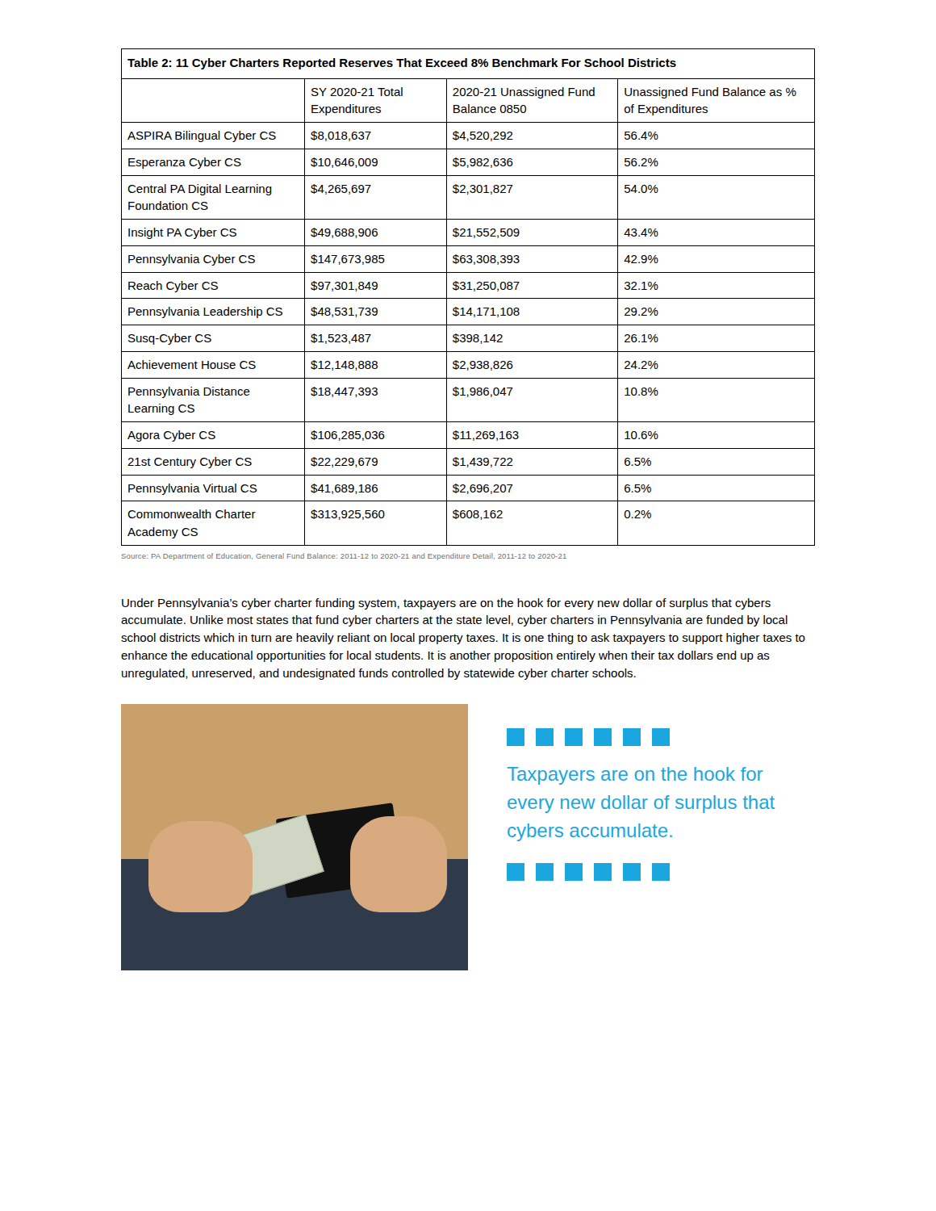Table 2: 11 Cyber Charters Reported Reserves That Exceed 8% Benchmark For School Districts
| | SY 2020-21 Total Expenditures | 2020-21 Unassigned Fund Balance 0850 | Unassigned Fund Balance as % of Expenditures |
| --- | --- | --- | --- |
| ASPIRA Bilingual Cyber CS | $8,018,637 | $4,520,292 | 56.4% |
| Esperanza Cyber CS | $10,646,009 | $5,982,636 | 56.2% |
| Central PA Digital Learning Foundation CS | $4,265,697 | $2,301,827 | 54.0% |
| Insight PA Cyber CS | $49,688,906 | $21,552,509 | 43.4% |
| Pennsylvania Cyber CS | $147,673,985 | $63,308,393 | 42.9% |
| Reach Cyber CS | $97,301,849 | $31,250,087 | 32.1% |
| Pennsylvania Leadership CS | $48,531,739 | $14,171,108 | 29.2% |
| Susq-Cyber CS | $1,523,487 | $398,142 | 26.1% |
| Achievement House CS | $12,148,888 | $2,938,826 | 24.2% |
| Pennsylvania Distance Learning CS | $18,447,393 | $1,986,047 | 10.8% |
| Agora Cyber CS | $106,285,036 | $11,269,163 | 10.6% |
| 21st Century Cyber CS | $22,229,679 | $1,439,722 | 6.5% |
| Pennsylvania Virtual CS | $41,689,186 | $2,696,207 | 6.5% |
| Commonwealth Charter Academy CS | $313,925,560 | $608,162 | 0.2% |
Source: PA Department of Education, General Fund Balance: 2011-12 to 2020-21 and Expenditure Detail, 2011-12 to 2020-21
Under Pennsylvania’s cyber charter funding system, taxpayers are on the hook for every new dollar of surplus that cybers accumulate. Unlike most states that fund cyber charters at the state level, cyber charters in Pennsylvania are funded by local school districts which in turn are heavily reliant on local property taxes. It is one thing to ask taxpayers to support higher taxes to enhance the educational opportunities for local students. It is another proposition entirely when their tax dollars end up as unregulated, unreserved, and undesignated funds controlled by statewide cyber charter schools.
Taxpayers are on the hook for every new dollar of surplus that cybers accumulate.